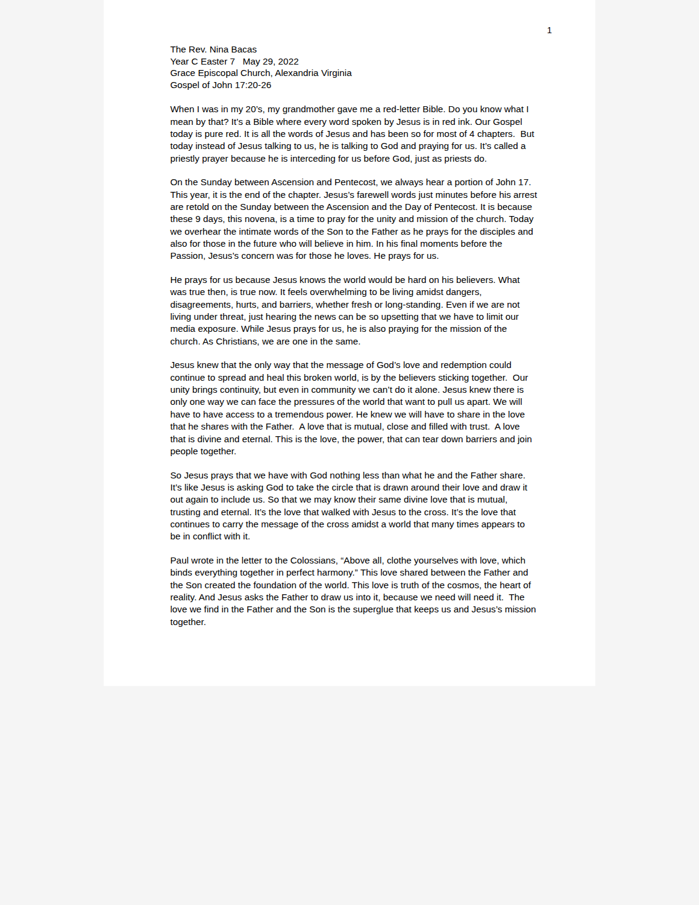1
The Rev. Nina Bacas
Year C Easter 7 May 29, 2022
Grace Episcopal Church, Alexandria Virginia
Gospel of John 17:20-26
When I was in my 20’s, my grandmother gave me a red-letter Bible. Do you know what I mean by that? It’s a Bible where every word spoken by Jesus is in red ink. Our Gospel today is pure red. It is all the words of Jesus and has been so for most of 4 chapters. But today instead of Jesus talking to us, he is talking to God and praying for us. It’s called a priestly prayer because he is interceding for us before God, just as priests do.
On the Sunday between Ascension and Pentecost, we always hear a portion of John 17. This year, it is the end of the chapter. Jesus’s farewell words just minutes before his arrest are retold on the Sunday between the Ascension and the Day of Pentecost. It is because these 9 days, this novena, is a time to pray for the unity and mission of the church. Today we overhear the intimate words of the Son to the Father as he prays for the disciples and also for those in the future who will believe in him. In his final moments before the Passion, Jesus’s concern was for those he loves. He prays for us.
He prays for us because Jesus knows the world would be hard on his believers. What was true then, is true now. It feels overwhelming to be living amidst dangers, disagreements, hurts, and barriers, whether fresh or long-standing. Even if we are not living under threat, just hearing the news can be so upsetting that we have to limit our media exposure. While Jesus prays for us, he is also praying for the mission of the church. As Christians, we are one in the same.
Jesus knew that the only way that the message of God’s love and redemption could continue to spread and heal this broken world, is by the believers sticking together. Our unity brings continuity, but even in community we can’t do it alone. Jesus knew there is only one way we can face the pressures of the world that want to pull us apart. We will have to have access to a tremendous power. He knew we will have to share in the love that he shares with the Father. A love that is mutual, close and filled with trust. A love that is divine and eternal. This is the love, the power, that can tear down barriers and join people together.
So Jesus prays that we have with God nothing less than what he and the Father share. It’s like Jesus is asking God to take the circle that is drawn around their love and draw it out again to include us. So that we may know their same divine love that is mutual, trusting and eternal. It’s the love that walked with Jesus to the cross. It’s the love that continues to carry the message of the cross amidst a world that many times appears to be in conflict with it.
Paul wrote in the letter to the Colossians, “Above all, clothe yourselves with love, which binds everything together in perfect harmony.” This love shared between the Father and the Son created the foundation of the world. This love is truth of the cosmos, the heart of reality. And Jesus asks the Father to draw us into it, because we need will need it. The love we find in the Father and the Son is the superglue that keeps us and Jesus’s mission together.